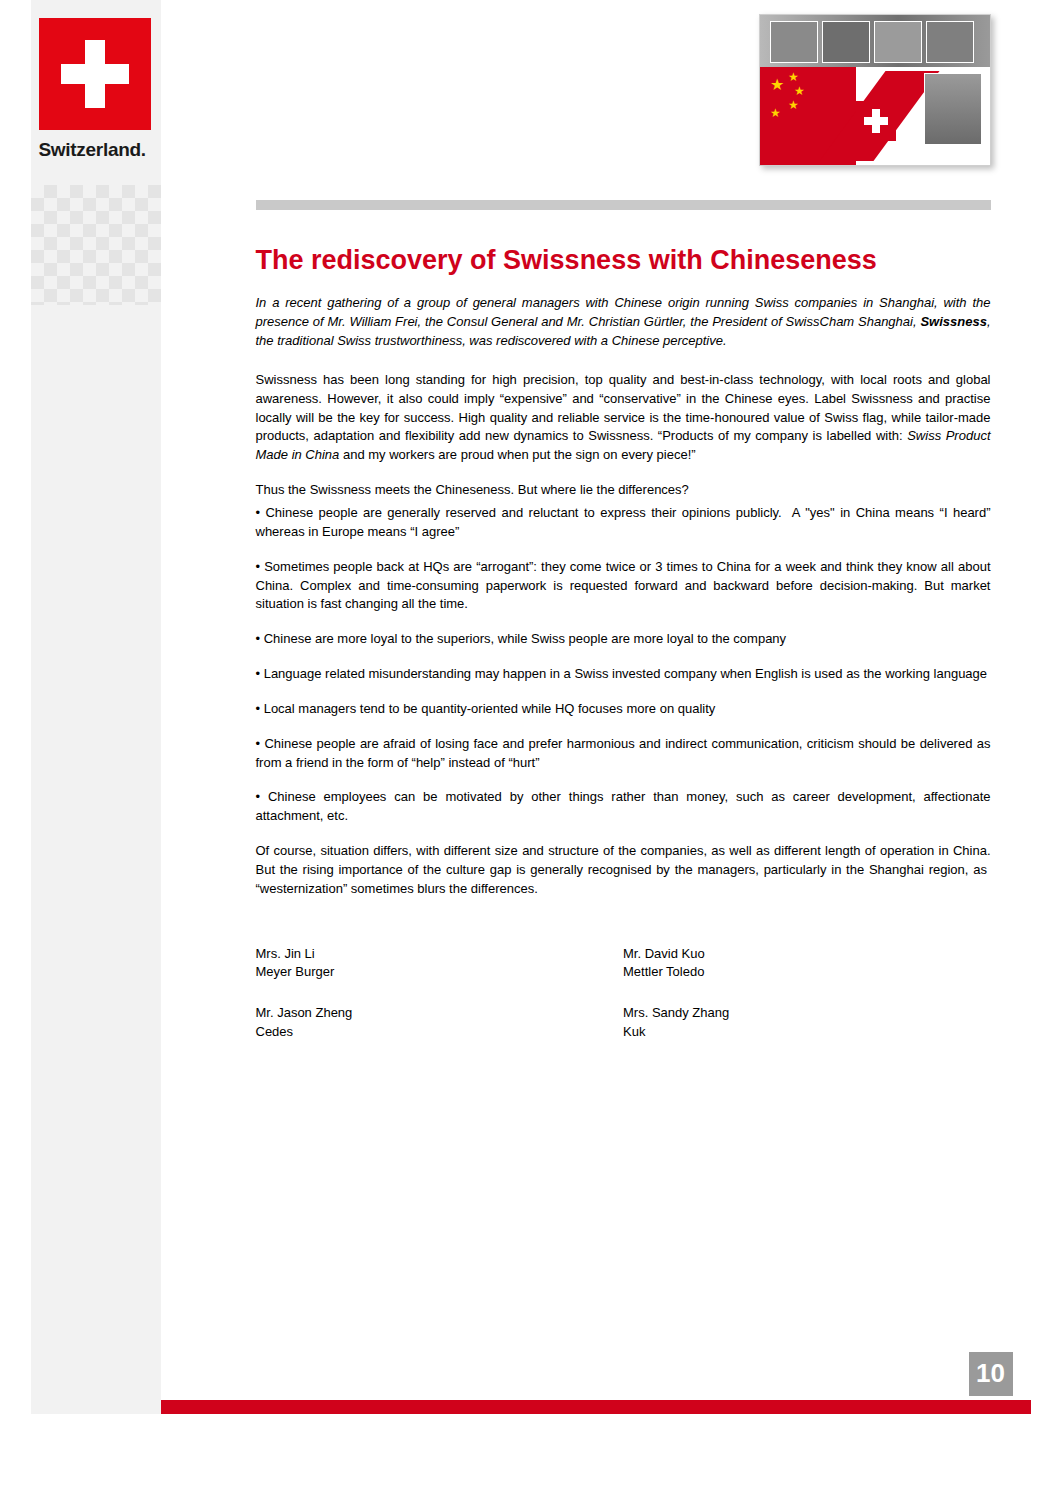Switzerland.
★ ★ ★ ★ ★
The rediscovery of Swissness with Chineseness
In a recent gathering of a group of general managers with Chinese origin running Swiss companies in Shanghai, with the presence of Mr. William Frei, the Consul General and Mr. Christian Gürtler, the President of SwissCham Shanghai, Swissness, the traditional Swiss trustworthiness, was rediscovered with a Chinese perceptive.
Swissness has been long standing for high precision, top quality and best-in-class technology, with local roots and global awareness. However, it also could imply “expensive” and “conservative” in the Chinese eyes. Label Swissness and practise locally will be the key for success. High quality and reliable service is the time-honoured value of Swiss flag, while tailor-made products, adaptation and flexibility add new dynamics to Swissness. “Products of my company is labelled with: Swiss Product Made in China and my workers are proud when put the sign on every piece!”
Thus the Swissness meets the Chineseness. But where lie the differences?
• Chinese people are generally reserved and reluctant to express their opinions publicly. A "yes" in China means “I heard” whereas in Europe means “I agree”
• Sometimes people back at HQs are “arrogant”: they come twice or 3 times to China for a week and think they know all about China. Complex and time-consuming paperwork is requested forward and backward before decision-making. But market situation is fast changing all the time.
• Chinese are more loyal to the superiors, while Swiss people are more loyal to the company
• Language related misunderstanding may happen in a Swiss invested company when English is used as the working language
• Local managers tend to be quantity-oriented while HQ focuses more on quality
• Chinese people are afraid of losing face and prefer harmonious and indirect communication, criticism should be delivered as from a friend in the form of “help” instead of “hurt”
• Chinese employees can be motivated by other things rather than money, such as career development, affectionate attachment, etc.
Of course, situation differs, with different size and structure of the companies, as well as different length of operation in China. But the rising importance of the culture gap is generally recognised by the managers, particularly in the Shanghai region, as “westernization” sometimes blurs the differences.
| Mrs. Jin Li Meyer Burger | Mr. David Kuo Mettler Toledo |
| Mr. Jason Zheng Cedes | Mrs. Sandy Zhang Kuk |
10